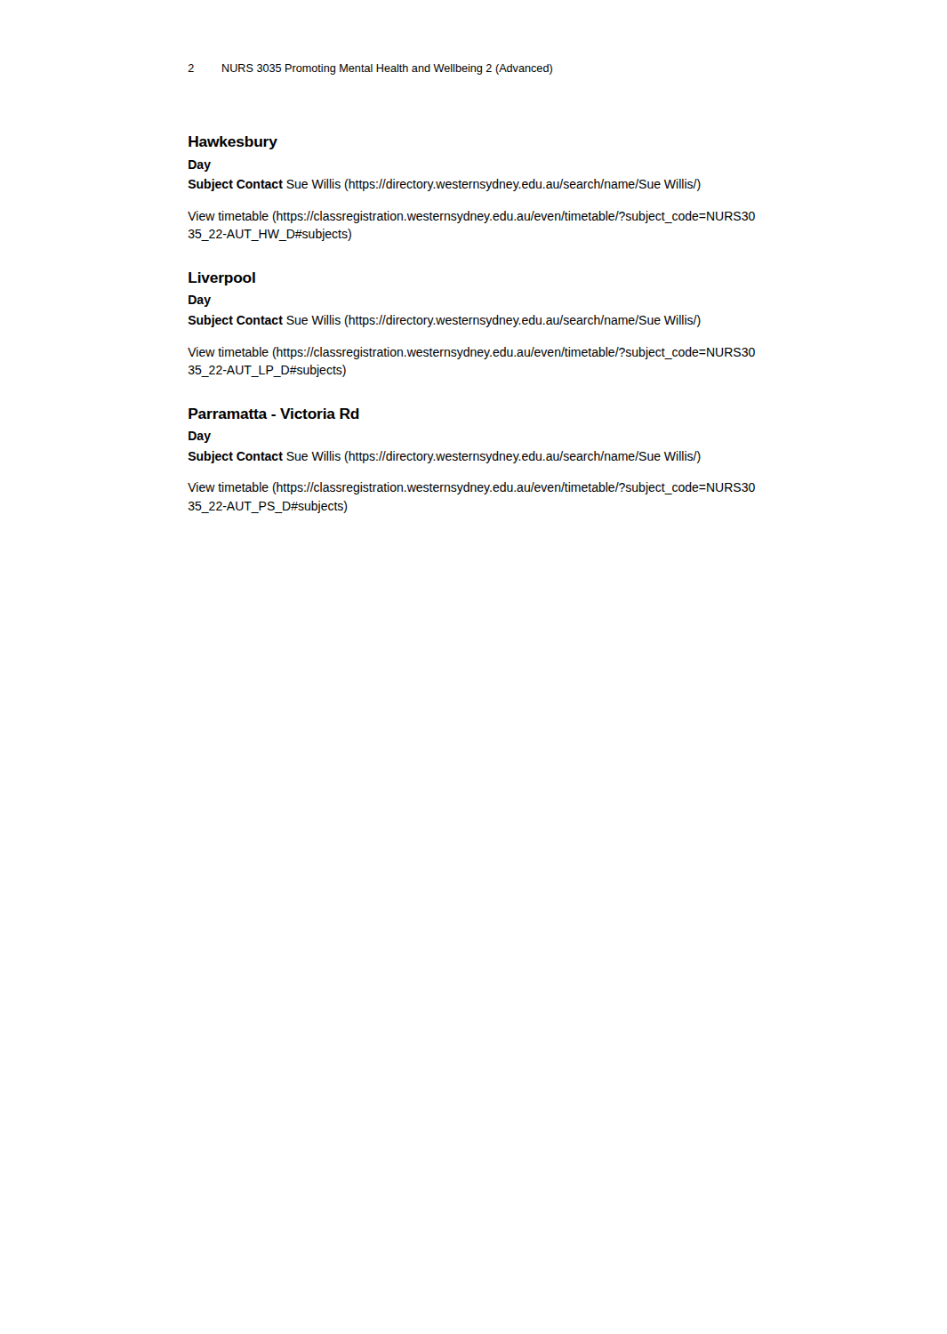2 NURS 3035 Promoting Mental Health and Wellbeing 2 (Advanced)
Hawkesbury
Day
Subject Contact Sue Willis (https://directory.westernsydney.edu.au/search/name/Sue Willis/)
View timetable (https://classregistration.westernsydney.edu.au/even/timetable/?subject_code=NURS3035_22-AUT_HW_D#subjects)
Liverpool
Day
Subject Contact Sue Willis (https://directory.westernsydney.edu.au/search/name/Sue Willis/)
View timetable (https://classregistration.westernsydney.edu.au/even/timetable/?subject_code=NURS3035_22-AUT_LP_D#subjects)
Parramatta - Victoria Rd
Day
Subject Contact Sue Willis (https://directory.westernsydney.edu.au/search/name/Sue Willis/)
View timetable (https://classregistration.westernsydney.edu.au/even/timetable/?subject_code=NURS3035_22-AUT_PS_D#subjects)